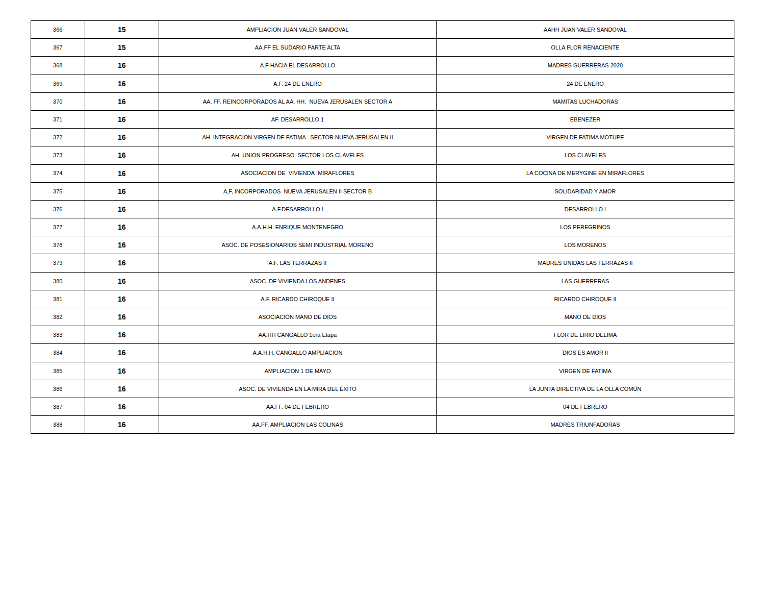| 366 | 15 | AMPLIACION JUAN VALER SANDOVAL | AAHH JUAN VALER SANDOVAL |
| 367 | 15 | AA.FF EL SUDARIO PARTE ALTA | OLLA FLOR RENACIENTE |
| 368 | 16 | A.F HACIA EL DESARROLLO | MADRES GUERRERAS 2020 |
| 369 | 16 | A.F. 24 DE ENERO | 24 DE ENERO |
| 370 | 16 | AA. FF. REINCORPORADOS AL AA. HH. NUEVA JERUSALEN SECTOR A | MAMITAS LUCHADORAS |
| 371 | 16 | AF. DESARROLLO 1 | EBENEZER |
| 372 | 16 | AH. INTEGRACION VIRGEN DE FATIMA . SECTOR NUEVA JERUSALEN II | VIRGEN DE FATIMA MOTUPE |
| 373 | 16 | AH. UNION PROGRESO SECTOR LOS CLAVELES | LOS CLAVELES |
| 374 | 16 | ASOCIACION DE VIVIENDA MIRAFLORES | LA COCINA DE MERYGINE EN MIRAFLORES |
| 375 | 16 | A,F, INCORPORADOS NUEVA JERUSALEN II SECTOR B | SOLIDARIDAD Y AMOR |
| 376 | 16 | A.F.DESARROLLO I | DESARROLLO I |
| 377 | 16 | A.A.H.H. ENRIQUE MONTENEGRO | LOS PEREGRINOS |
| 378 | 16 | ASOC. DE POSESIONARIOS SEMI INDUSTRIAL MORENO | LOS MORENOS |
| 379 | 16 | A.F. LAS TERRAZAS II | MADRES UNIDAS LAS TERRAZAS II |
| 380 | 16 | ASOC. DE VIVIENDA LOS ANDENES | LAS GUERRERAS |
| 381 | 16 | A.F. RICARDO CHIROQUE II | RICARDO CHIROQUE II |
| 382 | 16 | ASOCIACIÓN MANO DE DIOS | MANO DE DIOS |
| 383 | 16 | AA.HH CANGALLO 1era Etapa | FLOR DE LIRIO DELIMA |
| 384 | 16 | A.A.H.H. CANGALLO AMPLIACION | DIOS ES AMOR II |
| 385 | 16 | AMPLIACION 1 DE MAYO | VIRGEN DE FATIMA |
| 386 | 16 | ASOC. DE VIVIENDA EN LA MIRA DEL ÉXITO | LA JUNTA DIRECTIVA DE LA OLLA COMÚN |
| 387 | 16 | AA.FF. 04 DE FEBRERO | 04 DE FEBRERO |
| 388 | 16 | AA.FF. AMPLIACION LAS COLINAS | MADRES TRIUNFADORAS |